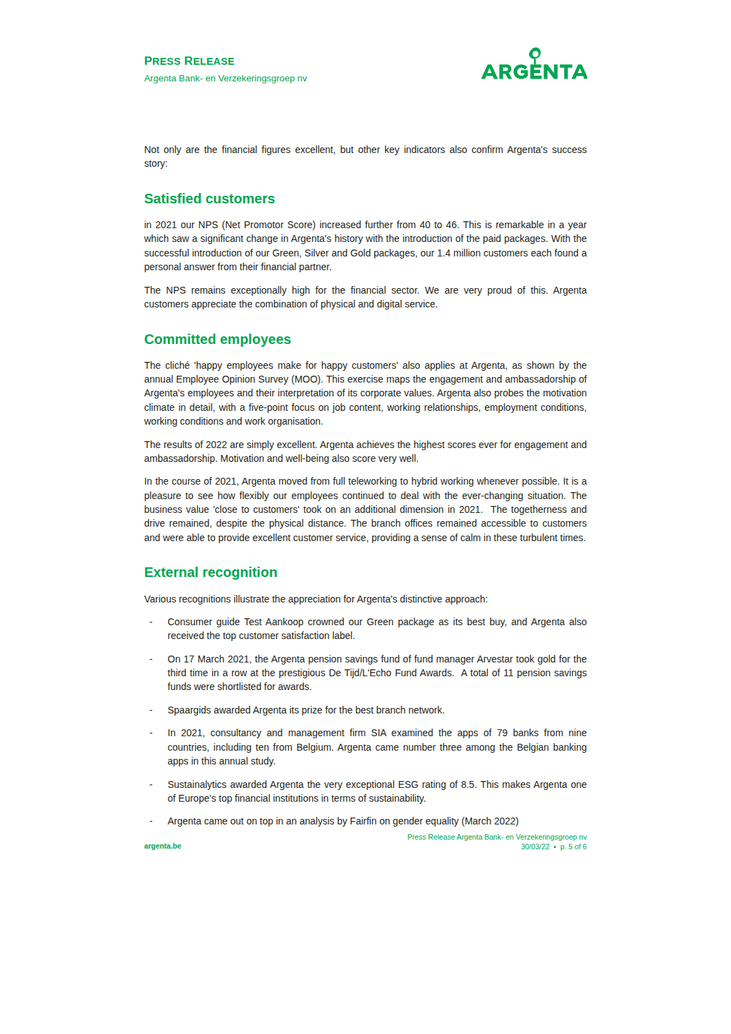PRESS RELEASE
Argenta Bank- en Verzekeringsgroep nv
Not only are the financial figures excellent, but other key indicators also confirm Argenta's success story:
Satisfied customers
in 2021 our NPS (Net Promotor Score) increased further from 40 to 46. This is remarkable in a year which saw a significant change in Argenta's history with the introduction of the paid packages. With the successful introduction of our Green, Silver and Gold packages, our 1.4 million customers each found a personal answer from their financial partner.
The NPS remains exceptionally high for the financial sector. We are very proud of this. Argenta customers appreciate the combination of physical and digital service.
Committed employees
The cliché 'happy employees make for happy customers' also applies at Argenta, as shown by the annual Employee Opinion Survey (MOO). This exercise maps the engagement and ambassadorship of Argenta's employees and their interpretation of its corporate values. Argenta also probes the motivation climate in detail, with a five-point focus on job content, working relationships, employment conditions, working conditions and work organisation.
The results of 2022 are simply excellent. Argenta achieves the highest scores ever for engagement and ambassadorship. Motivation and well-being also score very well.
In the course of 2021, Argenta moved from full teleworking to hybrid working whenever possible. It is a pleasure to see how flexibly our employees continued to deal with the ever-changing situation. The business value 'close to customers' took on an additional dimension in 2021. The togetherness and drive remained, despite the physical distance. The branch offices remained accessible to customers and were able to provide excellent customer service, providing a sense of calm in these turbulent times.
External recognition
Various recognitions illustrate the appreciation for Argenta's distinctive approach:
Consumer guide Test Aankoop crowned our Green package as its best buy, and Argenta also received the top customer satisfaction label.
On 17 March 2021, the Argenta pension savings fund of fund manager Arvestar took gold for the third time in a row at the prestigious De Tijd/L'Echo Fund Awards. A total of 11 pension savings funds were shortlisted for awards.
Spaargids awarded Argenta its prize for the best branch network.
In 2021, consultancy and management firm SIA examined the apps of 79 banks from nine countries, including ten from Belgium. Argenta came number three among the Belgian banking apps in this annual study.
Sustainalytics awarded Argenta the very exceptional ESG rating of 8.5. This makes Argenta one of Europe's top financial institutions in terms of sustainability.
Argenta came out on top in an analysis by Fairfin on gender equality (March 2022)
argenta.be
Press Release Argenta Bank- en Verzekeringsgroep nv
30/03/22 ▪ p. 5 of 6